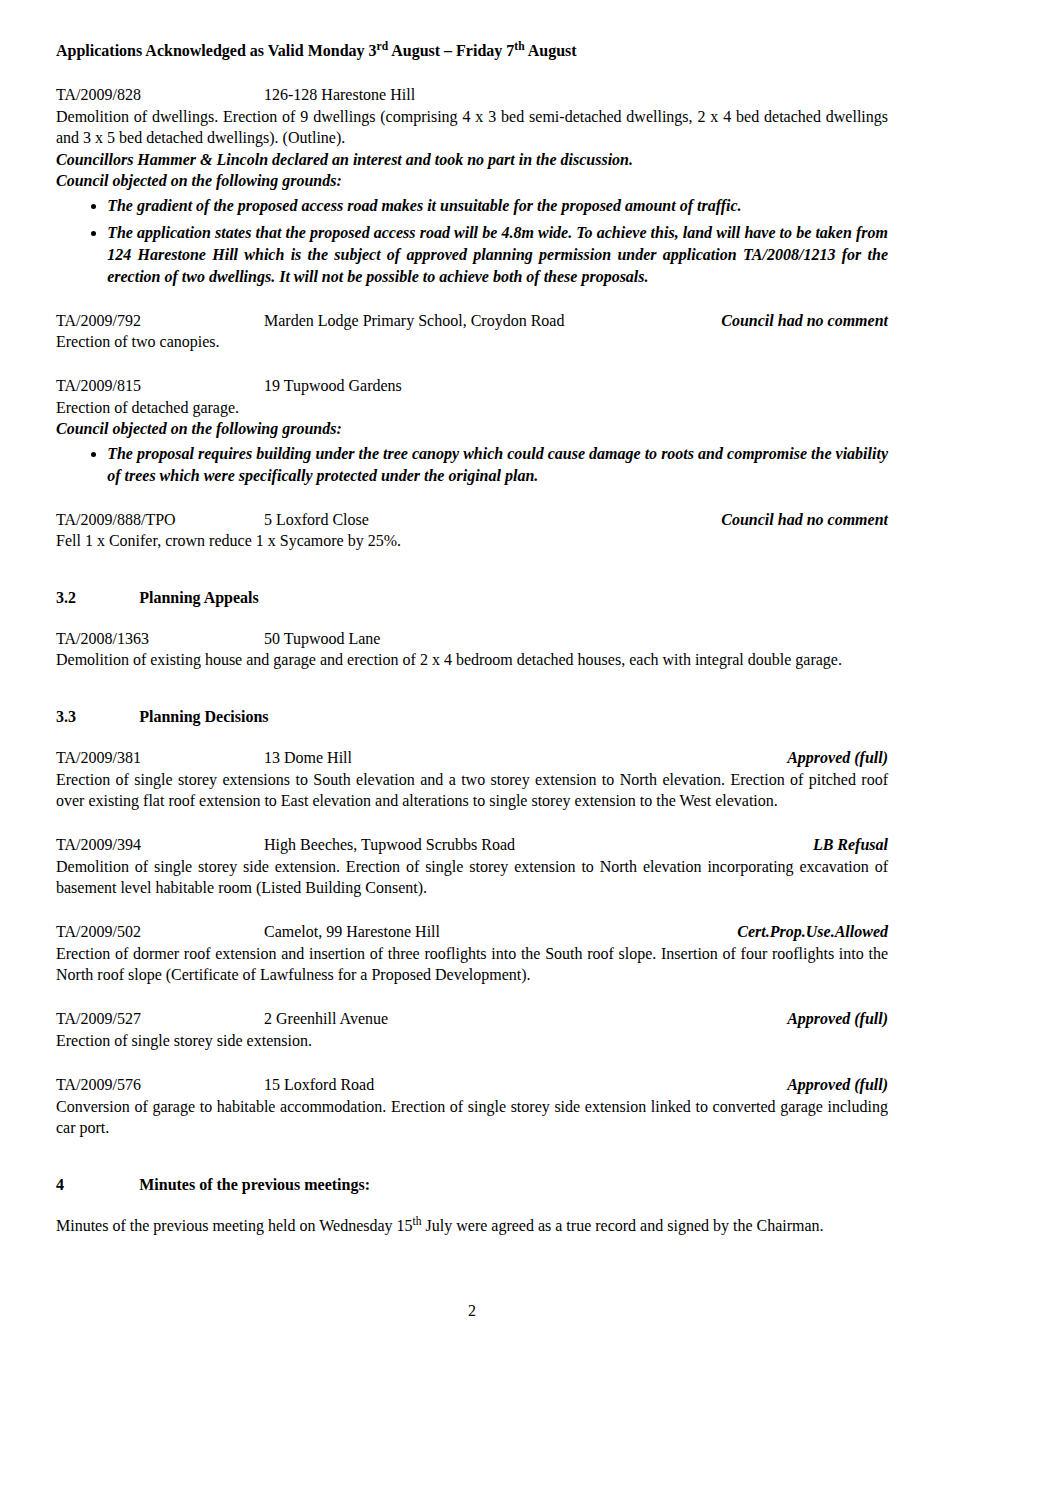Applications Acknowledged as Valid Monday 3rd August – Friday 7th August
TA/2009/828 126-128 Harestone Hill
Demolition of dwellings. Erection of 9 dwellings (comprising 4 x 3 bed semi-detached dwellings, 2 x 4 bed detached dwellings and 3 x 5 bed detached dwellings). (Outline).
Councillors Hammer & Lincoln declared an interest and took no part in the discussion.
Council objected on the following grounds:
The gradient of the proposed access road makes it unsuitable for the proposed amount of traffic.
The application states that the proposed access road will be 4.8m wide. To achieve this, land will have to be taken from 124 Harestone Hill which is the subject of approved planning permission under application TA/2008/1213 for the erection of two dwellings. It will not be possible to achieve both of these proposals.
TA/2009/792 Marden Lodge Primary School, Croydon Road Council had no comment
Erection of two canopies.
TA/2009/815 19 Tupwood Gardens
Erection of detached garage.
Council objected on the following grounds:
The proposal requires building under the tree canopy which could cause damage to roots and compromise the viability of trees which were specifically protected under the original plan.
TA/2009/888/TPO 5 Loxford Close Council had no comment
Fell 1 x Conifer, crown reduce 1 x Sycamore by 25%.
3.2 Planning Appeals
TA/2008/1363 50 Tupwood Lane
Demolition of existing house and garage and erection of 2 x 4 bedroom detached houses, each with integral double garage.
3.3 Planning Decisions
TA/2009/381 13 Dome Hill Approved (full)
Erection of single storey extensions to South elevation and a two storey extension to North elevation. Erection of pitched roof over existing flat roof extension to East elevation and alterations to single storey extension to the West elevation.
TA/2009/394 High Beeches, Tupwood Scrubbs Road LB Refusal
Demolition of single storey side extension. Erection of single storey extension to North elevation incorporating excavation of basement level habitable room (Listed Building Consent).
TA/2009/502 Camelot, 99 Harestone Hill Cert.Prop.Use.Allowed
Erection of dormer roof extension and insertion of three rooflights into the South roof slope. Insertion of four rooflights into the North roof slope (Certificate of Lawfulness for a Proposed Development).
TA/2009/527 2 Greenhill Avenue Approved (full)
Erection of single storey side extension.
TA/2009/576 15 Loxford Road Approved (full)
Conversion of garage to habitable accommodation. Erection of single storey side extension linked to converted garage including car port.
4 Minutes of the previous meetings:
Minutes of the previous meeting held on Wednesday 15th July were agreed as a true record and signed by the Chairman.
2